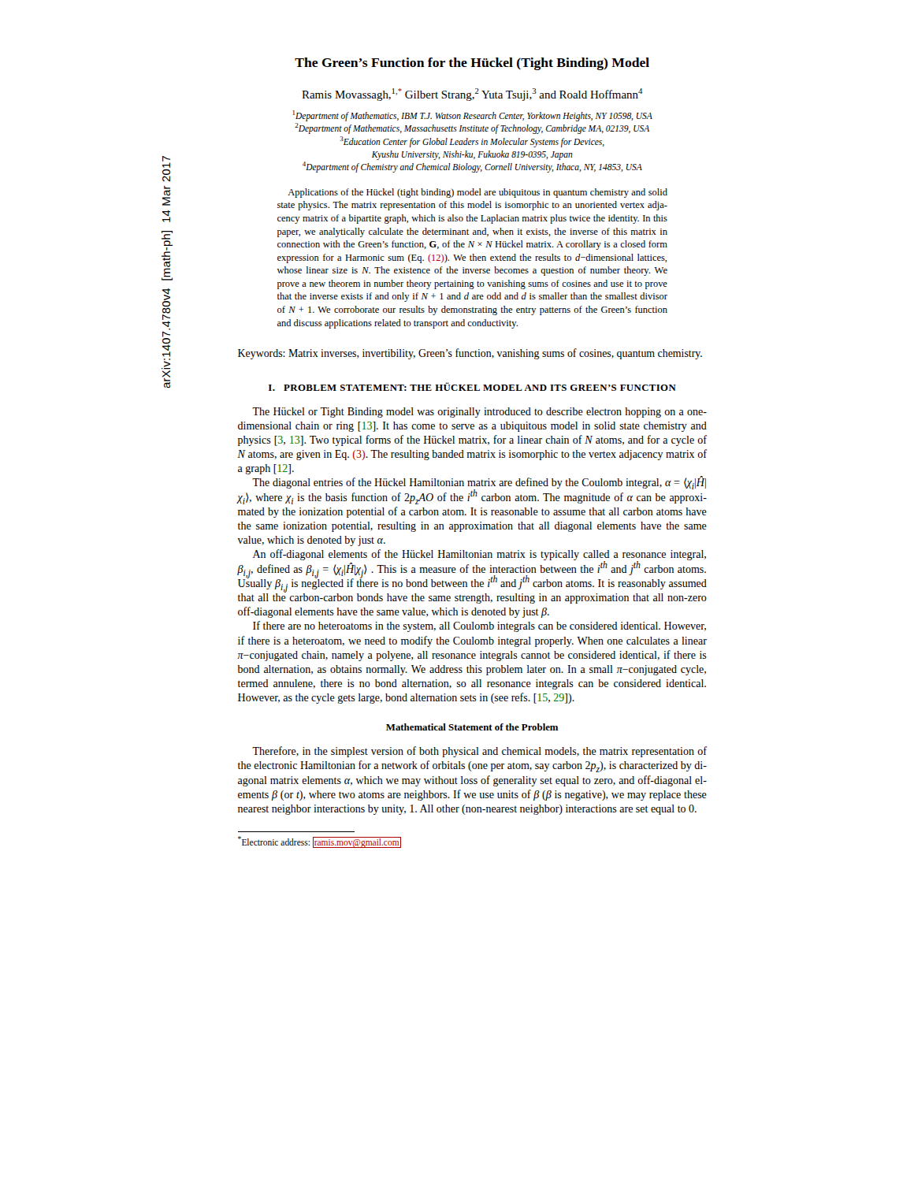arXiv:1407.4780v4 [math-ph] 14 Mar 2017
The Green’s Function for the Hückel (Tight Binding) Model
Ramis Movassagh,1,* Gilbert Strang,2 Yuta Tsuji,3 and Roald Hoffmann4
1Department of Mathematics, IBM T.J. Watson Research Center, Yorktown Heights, NY 10598, USA
2Department of Mathematics, Massachusetts Institute of Technology, Cambridge MA, 02139, USA
3Education Center for Global Leaders in Molecular Systems for Devices,
Kyushu University, Nishi-ku, Fukuoka 819-0395, Japan
4Department of Chemistry and Chemical Biology, Cornell University, Ithaca, NY, 14853, USA
Applications of the Hückel (tight binding) model are ubiquitous in quantum chemistry and solid state physics. The matrix representation of this model is isomorphic to an unoriented vertex adjacency matrix of a bipartite graph, which is also the Laplacian matrix plus twice the identity. In this paper, we analytically calculate the determinant and, when it exists, the inverse of this matrix in connection with the Green’s function, G, of the N × N Hückel matrix. A corollary is a closed form expression for a Harmonic sum (Eq. (12)). We then extend the results to d−dimensional lattices, whose linear size is N. The existence of the inverse becomes a question of number theory. We prove a new theorem in number theory pertaining to vanishing sums of cosines and use it to prove that the inverse exists if and only if N + 1 and d are odd and d is smaller than the smallest divisor of N + 1. We corroborate our results by demonstrating the entry patterns of the Green’s function and discuss applications related to transport and conductivity.
Keywords: Matrix inverses, invertibility, Green’s function, vanishing sums of cosines, quantum chemistry.
I. Problem Statement: The Hückel Model and its Green’s Function
The Hückel or Tight Binding model was originally introduced to describe electron hopping on a one-dimensional chain or ring [13]. It has come to serve as a ubiquitous model in solid state chemistry and physics [3, 13]. Two typical forms of the Hückel matrix, for a linear chain of N atoms, and for a cycle of N atoms, are given in Eq. (3). The resulting banded matrix is isomorphic to the vertex adjacency matrix of a graph [12].
The diagonal entries of the Hückel Hamiltonian matrix are defined by the Coulomb integral, α = ⟨χi|Ĥ|χi⟩, where χi is the basis function of 2pz AO of the ith carbon atom. The magnitude of α can be approximated by the ionization potential of a carbon atom. It is reasonable to assume that all carbon atoms have the same ionization potential, resulting in an approximation that all diagonal elements have the same value, which is denoted by just α.
An off-diagonal elements of the Hückel Hamiltonian matrix is typically called a resonance integral, βi,j, defined as βi,j = ⟨χi|Ĥ|χj⟩ . This is a measure of the interaction between the ith and jth carbon atoms. Usually βi,j is neglected if there is no bond between the ith and jth carbon atoms. It is reasonably assumed that all the carbon-carbon bonds have the same strength, resulting in an approximation that all non-zero off-diagonal elements have the same value, which is denoted by just β.
If there are no heteroatoms in the system, all Coulomb integrals can be considered identical. However, if there is a heteroatom, we need to modify the Coulomb integral properly. When one calculates a linear π−conjugated chain, namely a polyene, all resonance integrals cannot be considered identical, if there is bond alternation, as obtains normally. We address this problem later on. In a small π−conjugated cycle, termed annulene, there is no bond alternation, so all resonance integrals can be considered identical. However, as the cycle gets large, bond alternation sets in (see refs. [15, 29]).
Mathematical Statement of the Problem
Therefore, in the simplest version of both physical and chemical models, the matrix representation of the electronic Hamiltonian for a network of orbitals (one per atom, say carbon 2pz), is characterized by diagonal matrix elements α, which we may without loss of generality set equal to zero, and off-diagonal elements β (or t), where two atoms are neighbors. If we use units of β (β is negative), we may replace these nearest neighbor interactions by unity, 1. All other (non-nearest neighbor) interactions are set equal to 0.
*Electronic address: ramis.mov@gmail.com